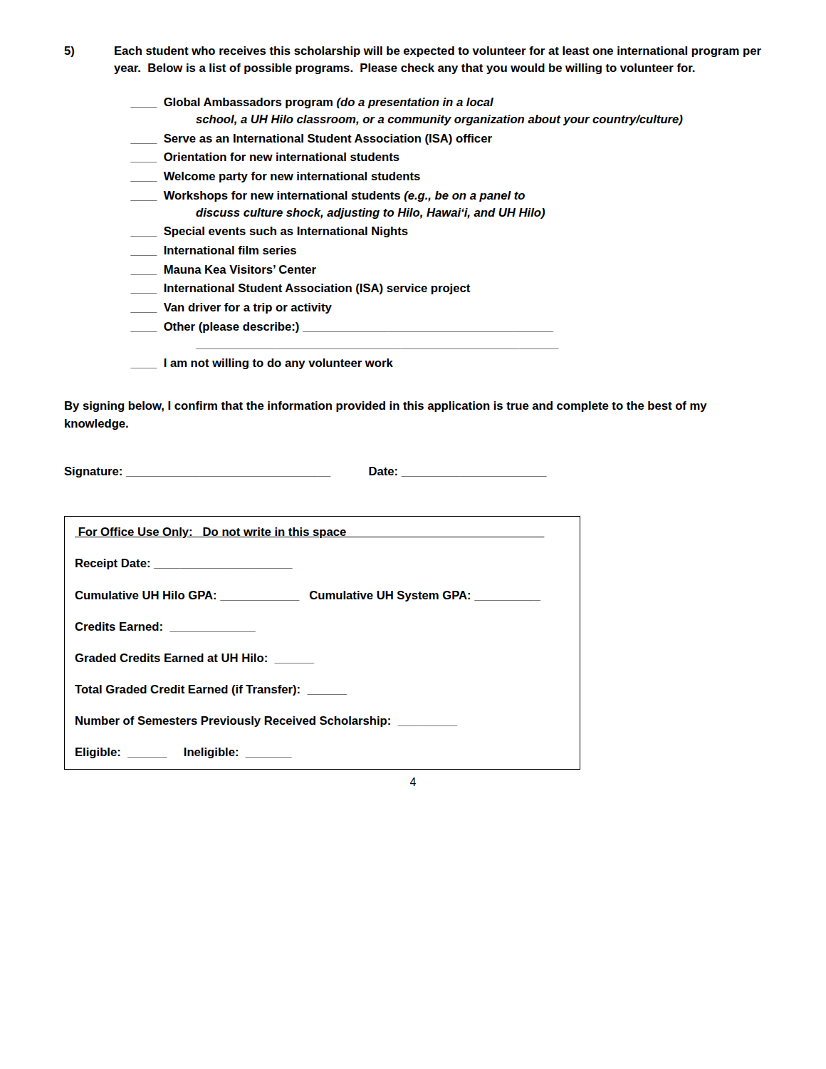5) Each student who receives this scholarship will be expected to volunteer for at least one international program per year. Below is a list of possible programs. Please check any that you would be willing to volunteer for.
____ Global Ambassadors program (do a presentation in a local school, a UH Hilo classroom, or a community organization about your country/culture)
____ Serve as an International Student Association (ISA) officer
____ Orientation for new international students
____ Welcome party for new international students
____ Workshops for new international students (e.g., be on a panel to discuss culture shock, adjusting to Hilo, Hawaiʻi, and UH Hilo)
____ Special events such as International Nights
____ International film series
____ Mauna Kea Visitors’ Center
____ International Student Association (ISA) service project
____ Van driver for a trip or activity
____ Other (please describe:) ______________________________________ _______________________________________________________
____ I am not willing to do any volunteer work
By signing below, I confirm that the information provided in this application is true and complete to the best of my knowledge.
Signature: _______________________________ Date: ______________________
| For Office Use Only: Do not write in this space______________________________ |
| Receipt Date: _____________________ |
| Cumulative UH Hilo GPA: ____________ Cumulative UH System GPA: __________ |
| Credits Earned: _____________ |
| Graded Credits Earned at UH Hilo: ______ |
| Total Graded Credit Earned (if Transfer): ______ |
| Number of Semesters Previously Received Scholarship: _________ |
| Eligible: ______ Ineligible: _______ |
4